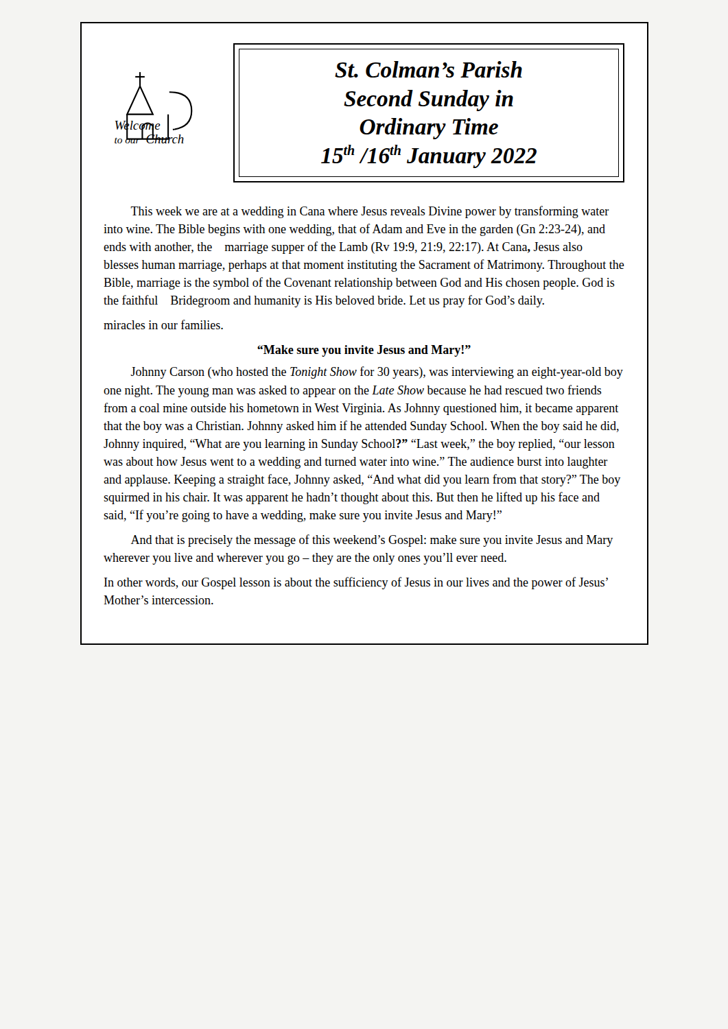Welcome to our Church Welcome to our Church
St. Colman’s Parish Second Sunday in Ordinary Time 15th /16th January 2022
This week we are at a wedding in Cana where Jesus reveals Divine power by transforming water into wine. The Bible begins with one wedding, that of Adam and Eve in the garden (Gn 2:23-24), and ends with another, the marriage supper of the Lamb (Rv 19:9, 21:9, 22:17). At Cana, Jesus also blesses human marriage, perhaps at that moment instituting the Sacrament of Matrimony. Throughout the Bible, marriage is the symbol of the Covenant relationship between God and His chosen people. God is the faithful Bridegroom and humanity is His beloved bride. Let us pray for God’s daily.
miracles in our families.
“Make sure you invite Jesus and Mary!”
Johnny Carson (who hosted the Tonight Show for 30 years), was interviewing an eight-year-old boy one night. The young man was asked to appear on the Late Show because he had rescued two friends from a coal mine outside his hometown in West Virginia. As Johnny questioned him, it became apparent that the boy was a Christian. Johnny asked him if he attended Sunday School. When the boy said he did, Johnny inquired, “What are you learning in Sunday School?” “Last week,” the boy replied, “our lesson was about how Jesus went to a wedding and turned water into wine.” The audience burst into laughter and applause. Keeping a straight face, Johnny asked, “And what did you learn from that story?” The boy squirmed in his chair. It was apparent he hadn’t thought about this. But then he lifted up his face and said, “If you’re going to have a wedding, make sure you invite Jesus and Mary!”
And that is precisely the message of this weekend’s Gospel: make sure you invite Jesus and Mary wherever you live and wherever you go – they are the only ones you’ll ever need.
In other words, our Gospel lesson is about the sufficiency of Jesus in our lives and the power of Jesus’ Mother’s intercession.